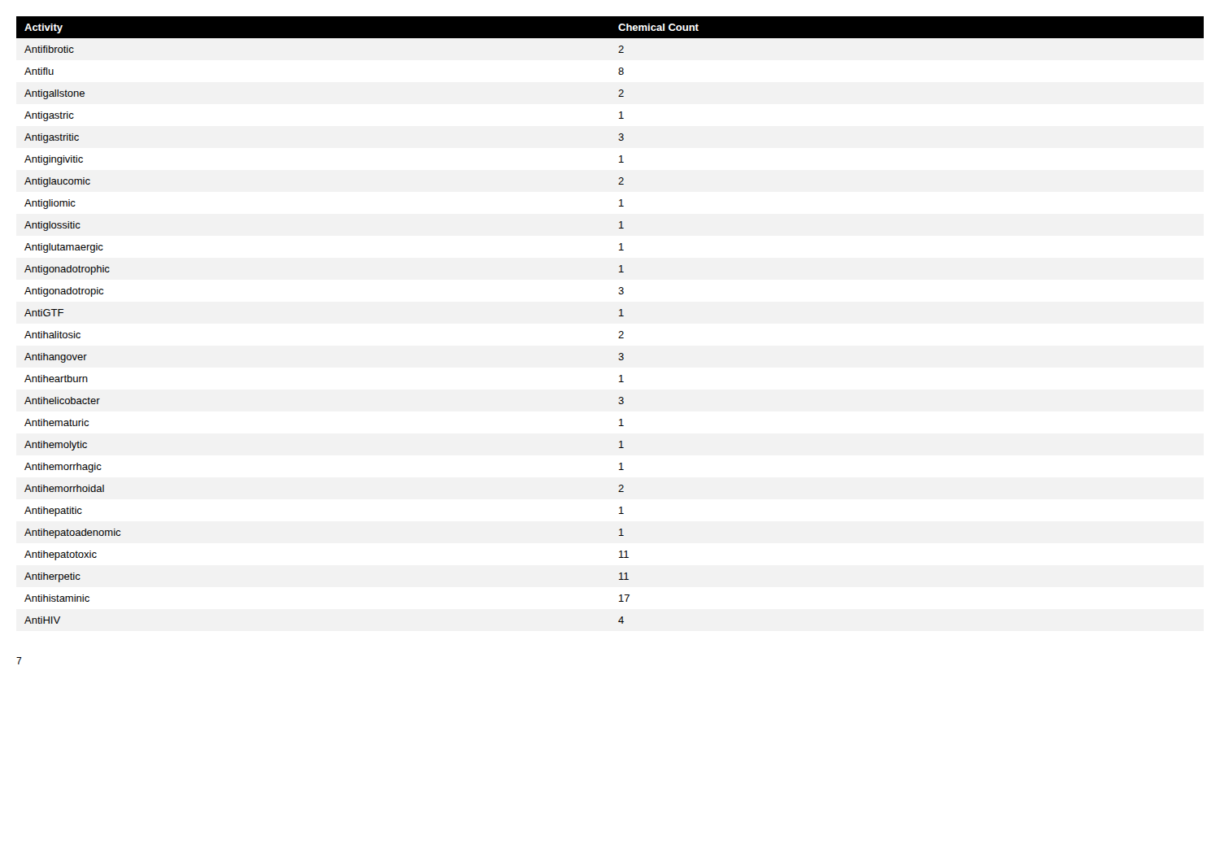| Activity | Chemical Count |
| --- | --- |
| Antifibrotic | 2 |
| Antiflu | 8 |
| Antigallstone | 2 |
| Antigastric | 1 |
| Antigastritic | 3 |
| Antigingivitic | 1 |
| Antiglaucomic | 2 |
| Antigliomic | 1 |
| Antiglossitic | 1 |
| Antiglutamaergic | 1 |
| Antigonadotrophic | 1 |
| Antigonadotropic | 3 |
| AntiGTF | 1 |
| Antihalitosic | 2 |
| Antihangover | 3 |
| Antiheartburn | 1 |
| Antihelicobacter | 3 |
| Antihematuric | 1 |
| Antihemolytic | 1 |
| Antihemorrhagic | 1 |
| Antihemorrhoidal | 2 |
| Antihepatitic | 1 |
| Antihepatoadenomic | 1 |
| Antihepatotoxic | 11 |
| Antiherpetic | 11 |
| Antihistaminic | 17 |
| AntiHIV | 4 |
7